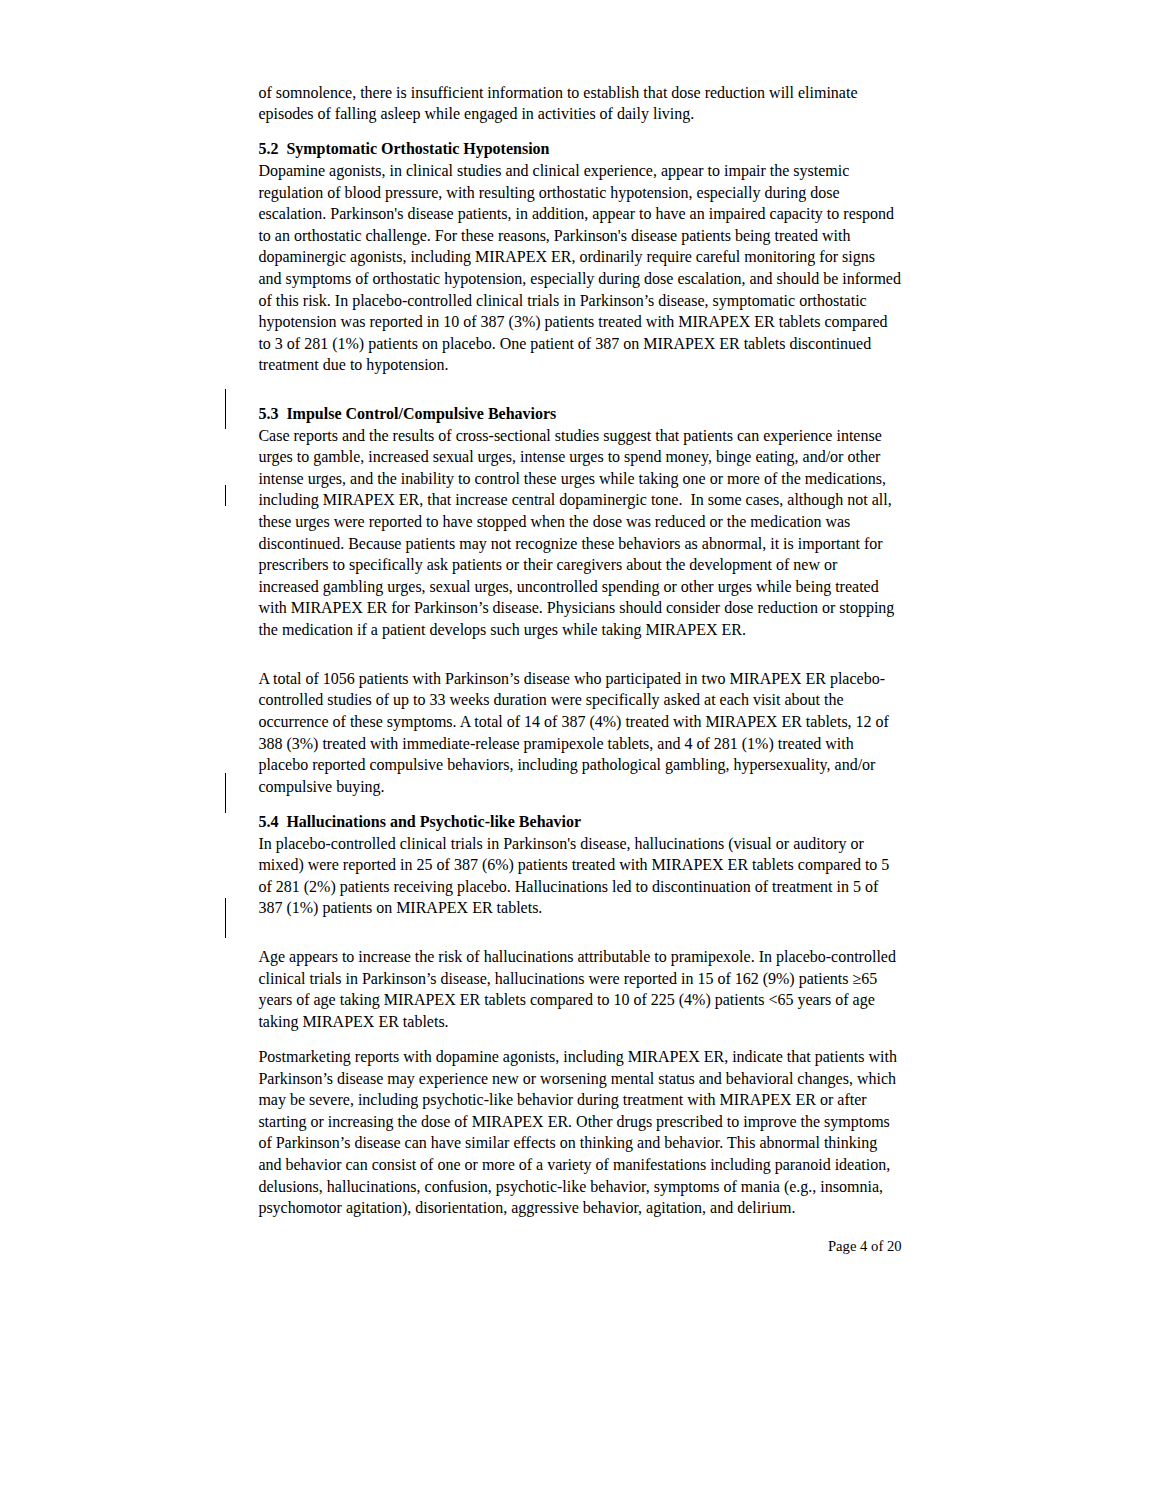of somnolence, there is insufficient information to establish that dose reduction will eliminate episodes of falling asleep while engaged in activities of daily living.
5.2 Symptomatic Orthostatic Hypotension
Dopamine agonists, in clinical studies and clinical experience, appear to impair the systemic regulation of blood pressure, with resulting orthostatic hypotension, especially during dose escalation. Parkinson's disease patients, in addition, appear to have an impaired capacity to respond to an orthostatic challenge. For these reasons, Parkinson's disease patients being treated with dopaminergic agonists, including MIRAPEX ER, ordinarily require careful monitoring for signs and symptoms of orthostatic hypotension, especially during dose escalation, and should be informed of this risk. In placebo-controlled clinical trials in Parkinson’s disease, symptomatic orthostatic hypotension was reported in 10 of 387 (3%) patients treated with MIRAPEX ER tablets compared to 3 of 281 (1%) patients on placebo. One patient of 387 on MIRAPEX ER tablets discontinued treatment due to hypotension.
5.3 Impulse Control/Compulsive Behaviors
Case reports and the results of cross-sectional studies suggest that patients can experience intense urges to gamble, increased sexual urges, intense urges to spend money, binge eating, and/or other intense urges, and the inability to control these urges while taking one or more of the medications, including MIRAPEX ER, that increase central dopaminergic tone. In some cases, although not all, these urges were reported to have stopped when the dose was reduced or the medication was discontinued. Because patients may not recognize these behaviors as abnormal, it is important for prescribers to specifically ask patients or their caregivers about the development of new or increased gambling urges, sexual urges, uncontrolled spending or other urges while being treated with MIRAPEX ER for Parkinson’s disease. Physicians should consider dose reduction or stopping the medication if a patient develops such urges while taking MIRAPEX ER.
A total of 1056 patients with Parkinson’s disease who participated in two MIRAPEX ER placebo-controlled studies of up to 33 weeks duration were specifically asked at each visit about the occurrence of these symptoms. A total of 14 of 387 (4%) treated with MIRAPEX ER tablets, 12 of 388 (3%) treated with immediate-release pramipexole tablets, and 4 of 281 (1%) treated with placebo reported compulsive behaviors, including pathological gambling, hypersexuality, and/or compulsive buying.
5.4 Hallucinations and Psychotic-like Behavior
In placebo-controlled clinical trials in Parkinson's disease, hallucinations (visual or auditory or mixed) were reported in 25 of 387 (6%) patients treated with MIRAPEX ER tablets compared to 5 of 281 (2%) patients receiving placebo. Hallucinations led to discontinuation of treatment in 5 of 387 (1%) patients on MIRAPEX ER tablets.
Age appears to increase the risk of hallucinations attributable to pramipexole. In placebo-controlled clinical trials in Parkinson’s disease, hallucinations were reported in 15 of 162 (9%) patients ≥65 years of age taking MIRAPEX ER tablets compared to 10 of 225 (4%) patients <65 years of age taking MIRAPEX ER tablets.
Postmarketing reports with dopamine agonists, including MIRAPEX ER, indicate that patients with Parkinson’s disease may experience new or worsening mental status and behavioral changes, which may be severe, including psychotic-like behavior during treatment with MIRAPEX ER or after starting or increasing the dose of MIRAPEX ER. Other drugs prescribed to improve the symptoms of Parkinson’s disease can have similar effects on thinking and behavior. This abnormal thinking and behavior can consist of one or more of a variety of manifestations including paranoid ideation, delusions, hallucinations, confusion, psychotic-like behavior, symptoms of mania (e.g., insomnia, psychomotor agitation), disorientation, aggressive behavior, agitation, and delirium.
Page 4 of 20